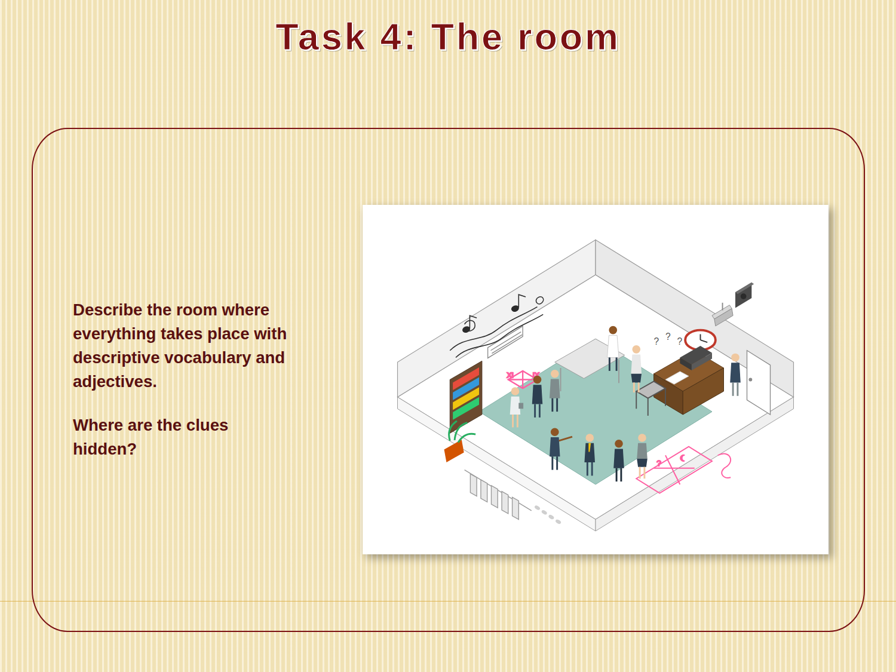Task 4: The room
Describe the room where everything takes place with descriptive vocabulary and adjectives.
Where are the clues hidden?
XI IX ? ☾ ? ? ?